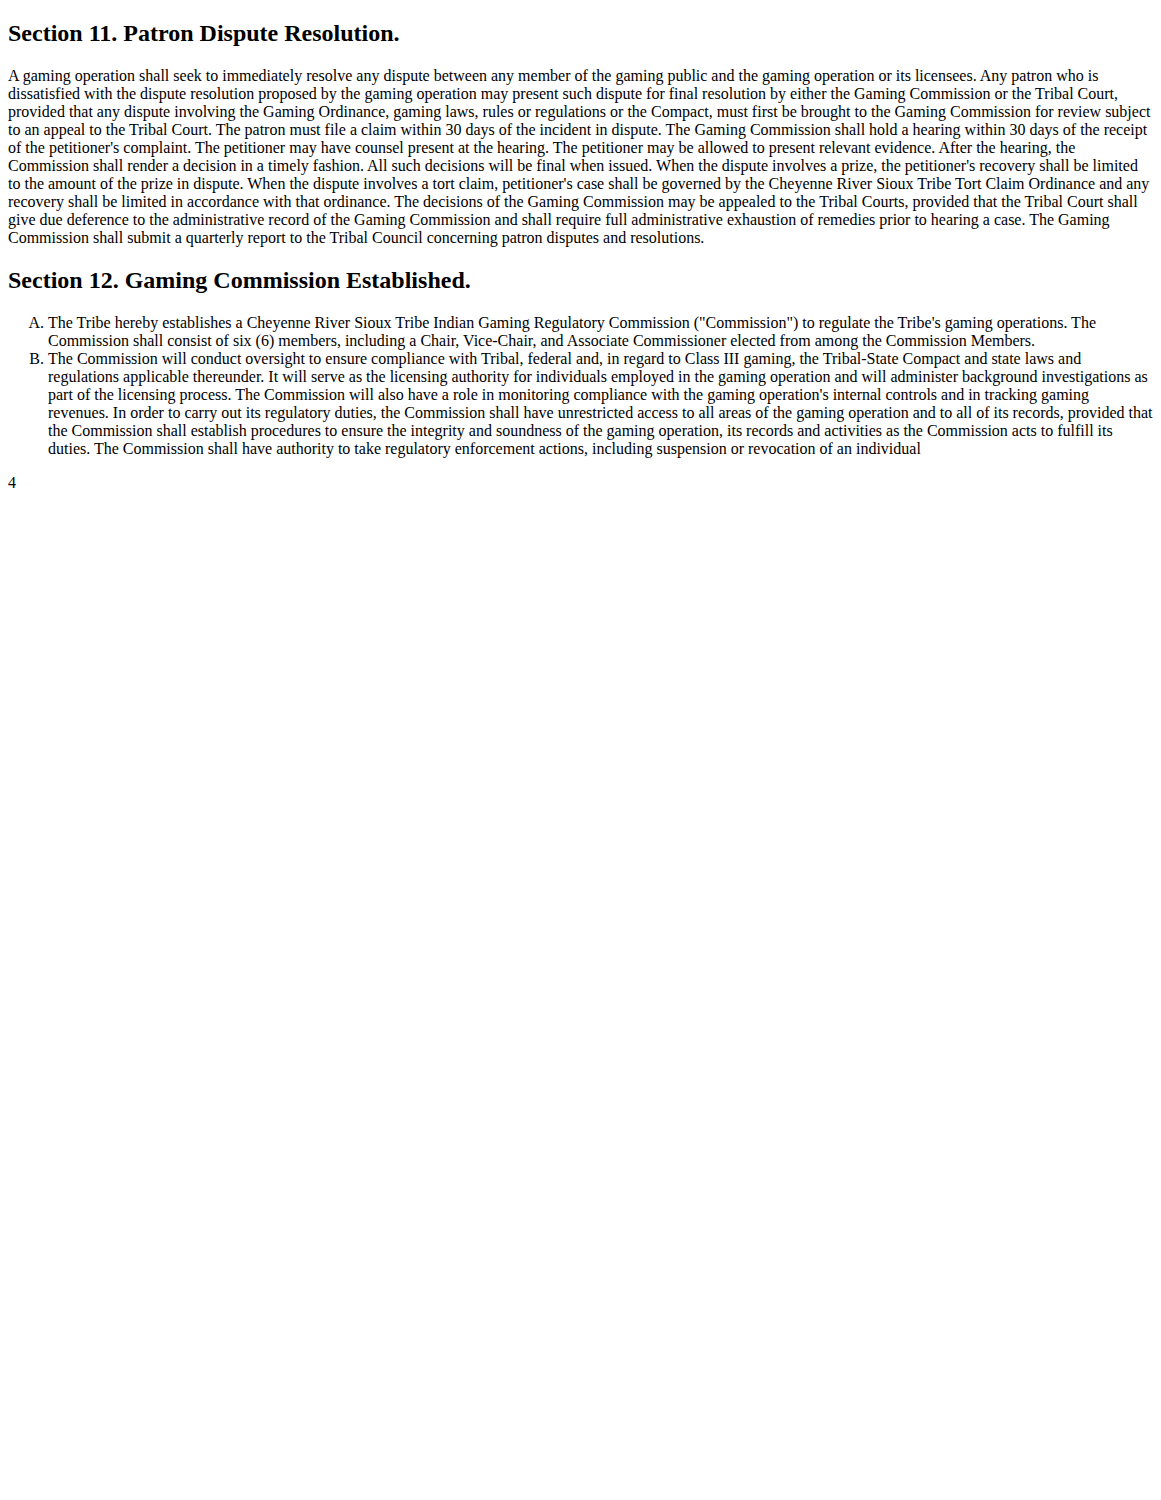Section 11. Patron Dispute Resolution.
A gaming operation shall seek to immediately resolve any dispute between any member of the gaming public and the gaming operation or its licensees. Any patron who is dissatisfied with the dispute resolution proposed by the gaming operation may present such dispute for final resolution by either the Gaming Commission or the Tribal Court, provided that any dispute involving the Gaming Ordinance, gaming laws, rules or regulations or the Compact, must first be brought to the Gaming Commission for review subject to an appeal to the Tribal Court. The patron must file a claim within 30 days of the incident in dispute. The Gaming Commission shall hold a hearing within 30 days of the receipt of the petitioner's complaint. The petitioner may have counsel present at the hearing. The petitioner may be allowed to present relevant evidence. After the hearing, the Commission shall render a decision in a timely fashion. All such decisions will be final when issued. When the dispute involves a prize, the petitioner's recovery shall be limited to the amount of the prize in dispute. When the dispute involves a tort claim, petitioner's case shall be governed by the Cheyenne River Sioux Tribe Tort Claim Ordinance and any recovery shall be limited in accordance with that ordinance. The decisions of the Gaming Commission may be appealed to the Tribal Courts, provided that the Tribal Court shall give due deference to the administrative record of the Gaming Commission and shall require full administrative exhaustion of remedies prior to hearing a case. The Gaming Commission shall submit a quarterly report to the Tribal Council concerning patron disputes and resolutions.
Section 12. Gaming Commission Established.
The Tribe hereby establishes a Cheyenne River Sioux Tribe Indian Gaming Regulatory Commission ("Commission") to regulate the Tribe's gaming operations. The Commission shall consist of six (6) members, including a Chair, Vice-Chair, and Associate Commissioner elected from among the Commission Members.
The Commission will conduct oversight to ensure compliance with Tribal, federal and, in regard to Class III gaming, the Tribal-State Compact and state laws and regulations applicable thereunder. It will serve as the licensing authority for individuals employed in the gaming operation and will administer background investigations as part of the licensing process. The Commission will also have a role in monitoring compliance with the gaming operation's internal controls and in tracking gaming revenues. In order to carry out its regulatory duties, the Commission shall have unrestricted access to all areas of the gaming operation and to all of its records, provided that the Commission shall establish procedures to ensure the integrity and soundness of the gaming operation, its records and activities as the Commission acts to fulfill its duties. The Commission shall have authority to take regulatory enforcement actions, including suspension or revocation of an individual
4